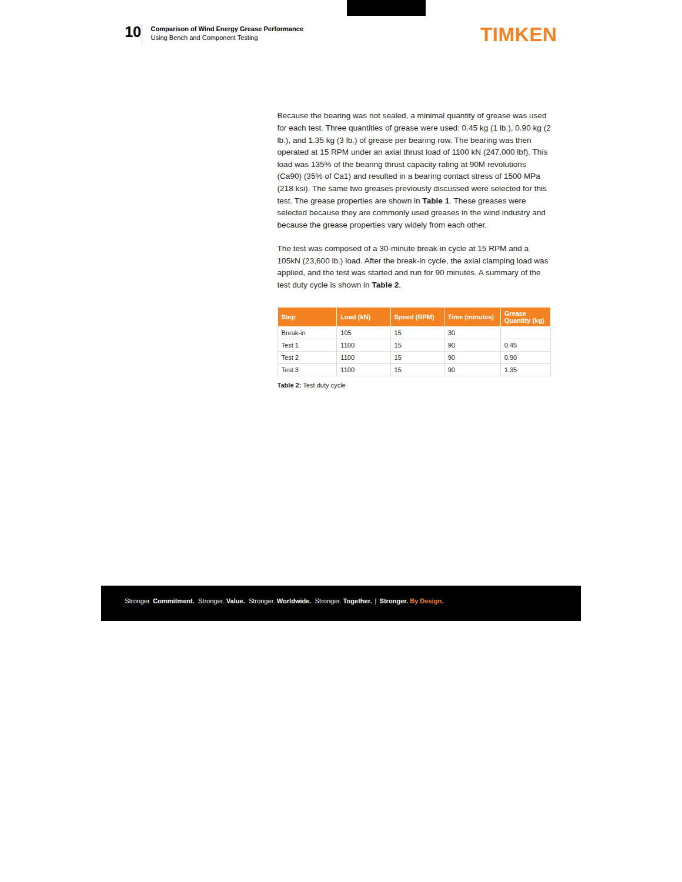10
Comparison of Wind Energy Grease Performance
Using Bench and Component Testing
TIMKEN
Because the bearing was not sealed, a minimal quantity of grease was used for each test. Three quantities of grease were used: 0.45 kg (1 lb.), 0.90 kg (2 lb.), and 1.35 kg (3 lb.) of grease per bearing row. The bearing was then operated at 15 RPM under an axial thrust load of 1100 kN (247,000 lbf). This load was 135% of the bearing thrust capacity rating at 90M revolutions (Ca90) (35% of Ca1) and resulted in a bearing contact stress of 1500 MPa (218 ksi). The same two greases previously discussed were selected for this test. The grease properties are shown in Table 1. These greases were selected because they are commonly used greases in the wind industry and because the grease properties vary widely from each other.
The test was composed of a 30-minute break-in cycle at 15 RPM and a 105kN (23,600 lb.) load. After the break-in cycle, the axial clamping load was applied, and the test was started and run for 90 minutes. A summary of the test duty cycle is shown in Table 2.
| Step | Load (kN) | Speed (RPM) | Time (minutes) | Grease Quantity (kg) |
| --- | --- | --- | --- | --- |
| Break-in | 105 | 15 | 30 | |
| Test 1 | 1100 | 15 | 90 | 0.45 |
| Test 2 | 1100 | 15 | 90 | 0.90 |
| Test 3 | 1100 | 15 | 90 | 1.35 |
Table 2: Test duty cycle
Stronger. Commitment. Stronger. Value. Stronger. Worldwide. Stronger. Together. | Stronger. By Design.